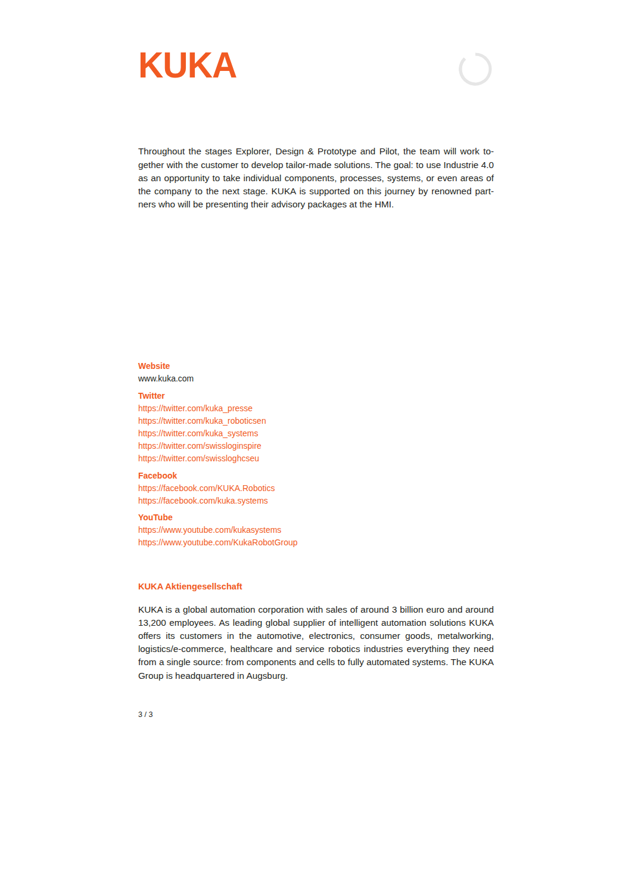KUKA
Throughout the stages Explorer, Design & Prototype and Pilot, the team will work together with the customer to develop tailor-made solutions. The goal: to use Industrie 4.0 as an opportunity to take individual components, processes, systems, or even areas of the company to the next stage. KUKA is supported on this journey by renowned partners who will be presenting their advisory packages at the HMI.
Website
www.kuka.com
Twitter
https://twitter.com/kuka_presse https://twitter.com/kuka_roboticsen https://twitter.com/kuka_systems https://twitter.com/swissloginspire https://twitter.com/swissloghcseu
Facebook
https://facebook.com/KUKA.Robotics https://facebook.com/kuka.systems
YouTube
https://www.youtube.com/kukasystems https://www.youtube.com/KukaRobotGroup
KUKA Aktiengesellschaft
KUKA is a global automation corporation with sales of around 3 billion euro and around 13,200 employees. As leading global supplier of intelligent automation solutions KUKA offers its customers in the automotive, electronics, consumer goods, metalworking, logistics/e-commerce, healthcare and service robotics industries everything they need from a single source: from components and cells to fully automated systems. The KUKA Group is headquartered in Augsburg.
3 / 3